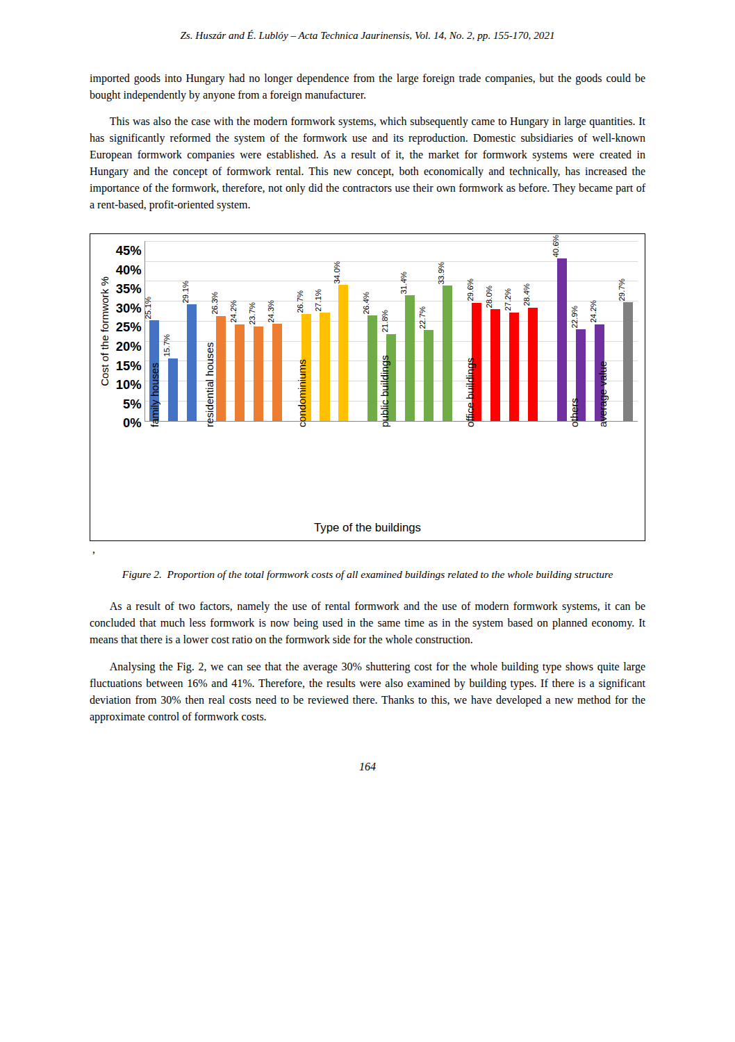Zs. Huszár and É. Lublóy – Acta Technica Jaurinensis, Vol. 14, No. 2, pp. 155-170, 2021
imported goods into Hungary had no longer dependence from the large foreign trade companies, but the goods could be bought independently by anyone from a foreign manufacturer.
This was also the case with the modern formwork systems, which subsequently came to Hungary in large quantities. It has significantly reformed the system of the formwork use and its reproduction. Domestic subsidiaries of well-known European formwork companies were established. As a result of it, the market for formwork systems were created in Hungary and the concept of formwork rental. This new concept, both economically and technically, has increased the importance of the formwork, therefore, not only did the contractors use their own formwork as before. They became part of a rent-based, profit-oriented system.
Cost of the formwork %
45%
40%
35%
30%
25%
20%
15%
10%
5%
0%
25.1%
15.7%
29.1%
26.3%
24.2%
23.7%
24.3%
26.7%
27.1%
34.0%
26.4%
21.8%
31.4%
22.7%
33.9%
29.6%
28.0%
27.2%
28.4%
40.6%
22.9%
24.2%
29.7%
family houses
residential houses
condominiums
public buildings
office buildings
others
average value
Type of the buildings
,
Figure 2. Proportion of the total formwork costs of all examined buildings related to the whole building structure
As a result of two factors, namely the use of rental formwork and the use of modern formwork systems, it can be concluded that much less formwork is now being used in the same time as in the system based on planned economy. It means that there is a lower cost ratio on the formwork side for the whole construction.
Analysing the Fig. 2, we can see that the average 30% shuttering cost for the whole building type shows quite large fluctuations between 16% and 41%. Therefore, the results were also examined by building types. If there is a significant deviation from 30% then real costs need to be reviewed there. Thanks to this, we have developed a new method for the approximate control of formwork costs.
164